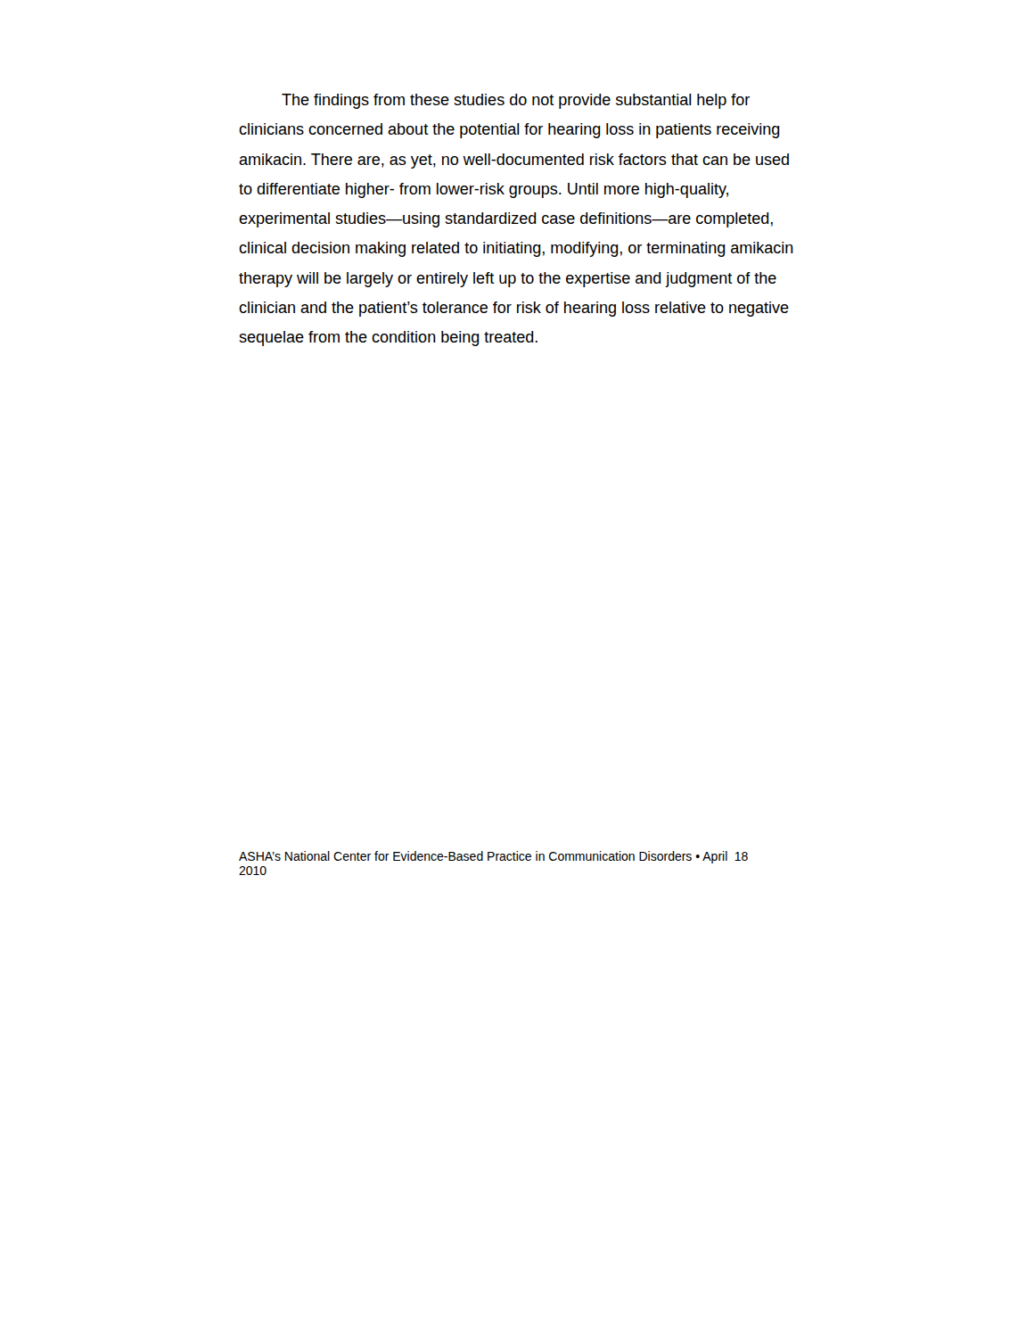The findings from these studies do not provide substantial help for clinicians concerned about the potential for hearing loss in patients receiving amikacin. There are, as yet, no well-documented risk factors that can be used to differentiate higher- from lower-risk groups. Until more high-quality, experimental studies—using standardized case definitions—are completed, clinical decision making related to initiating, modifying, or terminating amikacin therapy will be largely or entirely left up to the expertise and judgment of the clinician and the patient’s tolerance for risk of hearing loss relative to negative sequelae from the condition being treated.
ASHA’s National Center for Evidence-Based Practice in Communication Disorders • April 2010 18